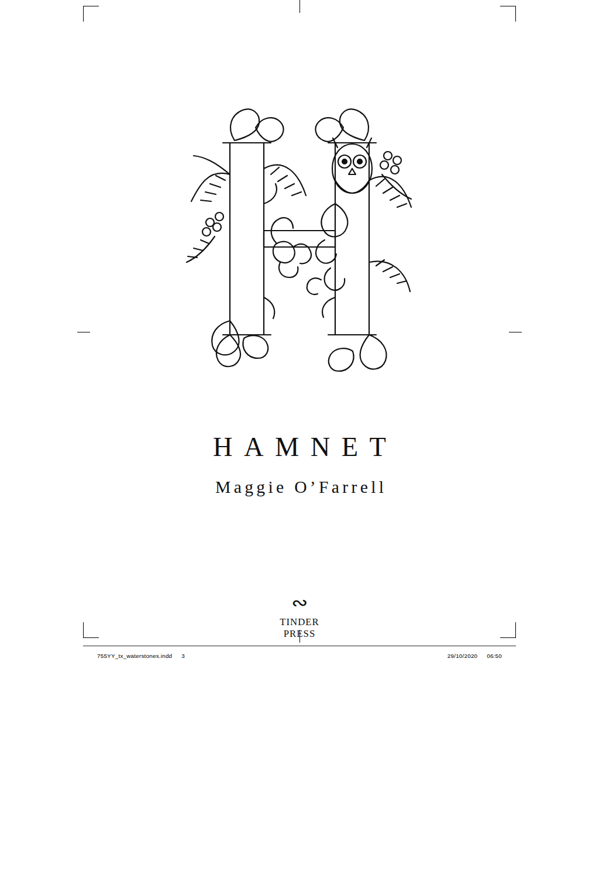HAMNET
Maggie O’Farrell
∾ TINDER
PRESS
755YY_tx_waterstones.indd 3 29/10/202006:50